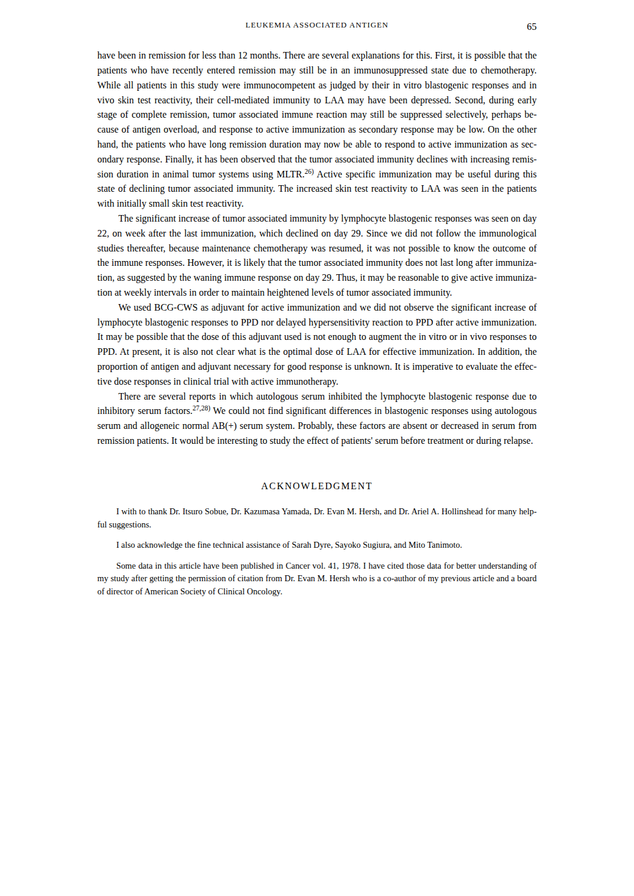Leukemia Associated Antigen 65
have been in remission for less than 12 months. There are several explanations for this. First, it is possible that the patients who have recently entered remission may still be in an immunosuppressed state due to chemotherapy. While all patients in this study were immunocompetent as judged by their in vitro blastogenic responses and in vivo skin test reactivity, their cell-mediated immunity to LAA may have been depressed. Second, during early stage of complete remission, tumor associated immune reaction may still be suppressed selectively, perhaps because of antigen overload, and response to active immunization as secondary response may be low. On the other hand, the patients who have long remission duration may now be able to respond to active immunization as secondary response. Finally, it has been observed that the tumor associated immunity declines with increasing remission duration in animal tumor systems using MLTR.26) Active specific immunization may be useful during this state of declining tumor associated immunity. The increased skin test reactivity to LAA was seen in the patients with initially small skin test reactivity.
The significant increase of tumor associated immunity by lymphocyte blastogenic responses was seen on day 22, on week after the last immunization, which declined on day 29. Since we did not follow the immunological studies thereafter, because maintenance chemotherapy was resumed, it was not possible to know the outcome of the immune responses. However, it is likely that the tumor associated immunity does not last long after immunization, as suggested by the waning immune response on day 29. Thus, it may be reasonable to give active immunization at weekly intervals in order to maintain heightened levels of tumor associated immunity.
We used BCG-CWS as adjuvant for active immunization and we did not observe the significant increase of lymphocyte blastogenic responses to PPD nor delayed hypersensitivity reaction to PPD after active immunization. It may be possible that the dose of this adjuvant used is not enough to augment the in vitro or in vivo responses to PPD. At present, it is also not clear what is the optimal dose of LAA for effective immunization. In addition, the proportion of antigen and adjuvant necessary for good response is unknown. It is imperative to evaluate the effective dose responses in clinical trial with active immunotherapy.
There are several reports in which autologous serum inhibited the lymphocyte blastogenic response due to inhibitory serum factors.27,28) We could not find significant differences in blastogenic responses using autologous serum and allogeneic normal AB(+) serum system. Probably, these factors are absent or decreased in serum from remission patients. It would be interesting to study the effect of patients' serum before treatment or during relapse.
Acknowledgment
I with to thank Dr. Itsuro Sobue, Dr. Kazumasa Yamada, Dr. Evan M. Hersh, and Dr. Ariel A. Hollinshead for many helpful suggestions.
I also acknowledge the fine technical assistance of Sarah Dyre, Sayoko Sugiura, and Mito Tanimoto.
Some data in this article have been published in Cancer vol. 41, 1978. I have cited those data for better understanding of my study after getting the permission of citation from Dr. Evan M. Hersh who is a co-author of my previous article and a board of director of American Society of Clinical Oncology.